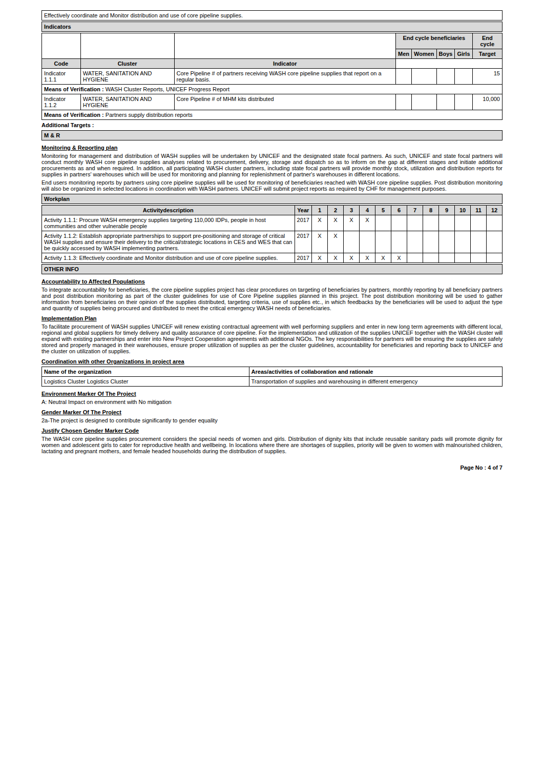| Effectively coordinate and Monitor distribution and use of core pipeline supplies. |
Indicators
| | | | End cycle beneficiaries | End cycle |
| Men | Women | Boys | Girls | Target |
| Code | Cluster | Indicator | |
| Indicator 1.1.1 | WATER, SANITATION AND HYGIENE | Core Pipeline # of partners receiving WASH core pipeline supplies that report on a regular basis. | | | | | 15 |
| Means of Verification : WASH Cluster Reports, UNICEF Progress Report |
| Indicator 1.1.2 | WATER, SANITATION AND HYGIENE | Core Pipeline # of MHM kits distributed | | | | | 10,000 |
| Means of Verification : Partners supply distribution reports |
Additional Targets :
M & R
Monitoring & Reporting plan
Monitoring for management and distribution of WASH supplies will be undertaken by UNICEF and the designated state focal partners. As such, UNICEF and state focal partners will conduct monthly WASH core pipeline supplies analyses related to procurement, delivery, storage and dispatch so as to inform on the gap at different stages and initiate additional procurements as and when required. In addition, all participating WASH cluster partners, including state focal partners will provide monthly stock, utilization and distribution reports for supplies in partners' warehouses which will be used for monitoring and planning for replenishment of partner's warehouses in different locations.
End users monitoring reports by partners using core pipeline supplies will be used for monitoring of beneficiaries reached with WASH core pipeline supplies. Post distribution monitoring will also be organized in selected locations in coordination with WASH partners. UNICEF will submit project reports as required by CHF for management purposes.
Workplan
| Activitydescription | Year | 1 | 2 | 3 | 4 | 5 | 6 | 7 | 8 | 9 | 10 | 11 | 12 |
| Activity 1.1.1: Procure WASH emergency supplies targeting 110,000 IDPs, people in host communities and other vulnerable people | 2017 | X | X | X | X | | | | | | | | |
| Activity 1.1.2: Establish appropriate partnerships to support pre-positioning and storage of critical WASH supplies and ensure their delivery to the critical/strategic locations in CES and WES that can be quickly accessed by WASH implementing partners. | 2017 | X | X | | | | | | | | | | |
| Activity 1.1.3: Effectively coordinate and Monitor distribution and use of core pipeline supplies. | 2017 | X | X | X | X | X | X | | | | | | |
OTHER INFO
Accountability to Affected Populations
To integrate accountability for beneficiaries, the core pipeline supplies project has clear procedures on targeting of beneficiaries by partners, monthly reporting by all beneficiary partners and post distribution monitoring as part of the cluster guidelines for use of Core Pipeline supplies planned in this project. The post distribution monitoring will be used to gather information from beneficiaries on their opinion of the supplies distributed, targeting criteria, use of supplies etc., in which feedbacks by the beneficiaries will be used to adjust the type and quantity of supplies being procured and distributed to meet the critical emergency WASH needs of beneficiaries.
Implementation Plan
To facilitate procurement of WASH supplies UNICEF will renew existing contractual agreement with well performing suppliers and enter in new long term agreements with different local, regional and global suppliers for timely delivery and quality assurance of core pipeline. For the implementation and utilization of the supplies UNICEF together with the WASH cluster will expand with existing partnerships and enter into New Project Cooperation agreements with additional NGOs. The key responsibilities for partners will be ensuring the supplies are safely stored and properly managed in their warehouses, ensure proper utilization of supplies as per the cluster guidelines, accountability for beneficiaries and reporting back to UNICEF and the cluster on utilization of supplies.
Coordination with other Organizations in project area
| Name of the organization | Areas/activities of collaboration and rationale |
| Logistics Cluster Logistics Cluster | Transportation of supplies and warehousing in different emergency |
Environment Marker Of The Project
A: Neutral Impact on environment with No mitigation
Gender Marker Of The Project
2a-The project is designed to contribute significantly to gender equality
Justify Chosen Gender Marker Code
The WASH core pipeline supplies procurement considers the special needs of women and girls. Distribution of dignity kits that include reusable sanitary pads will promote dignity for women and adolescent girls to cater for reproductive health and wellbeing. In locations where there are shortages of supplies, priority will be given to women with malnourished children, lactating and pregnant mothers, and female headed households during the distribution of supplies.
Page No : 4 of 7